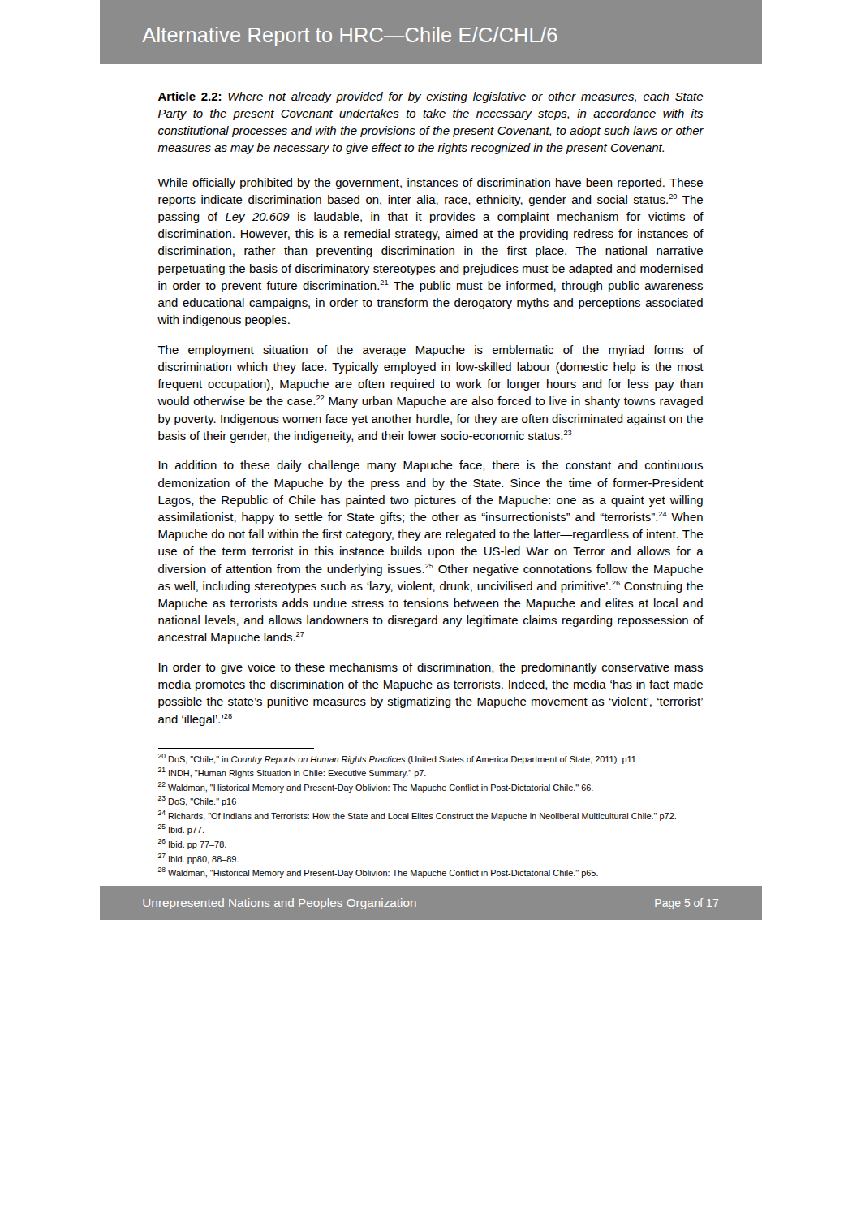Alternative Report to HRC—Chile E/C/CHL/6
Article 2.2: Where not already provided for by existing legislative or other measures, each State Party to the present Covenant undertakes to take the necessary steps, in accordance with its constitutional processes and with the provisions of the present Covenant, to adopt such laws or other measures as may be necessary to give effect to the rights recognized in the present Covenant.
While officially prohibited by the government, instances of discrimination have been reported. These reports indicate discrimination based on, inter alia, race, ethnicity, gender and social status.20 The passing of Ley 20.609 is laudable, in that it provides a complaint mechanism for victims of discrimination. However, this is a remedial strategy, aimed at the providing redress for instances of discrimination, rather than preventing discrimination in the first place. The national narrative perpetuating the basis of discriminatory stereotypes and prejudices must be adapted and modernised in order to prevent future discrimination.21 The public must be informed, through public awareness and educational campaigns, in order to transform the derogatory myths and perceptions associated with indigenous peoples.
The employment situation of the average Mapuche is emblematic of the myriad forms of discrimination which they face. Typically employed in low-skilled labour (domestic help is the most frequent occupation), Mapuche are often required to work for longer hours and for less pay than would otherwise be the case.22 Many urban Mapuche are also forced to live in shanty towns ravaged by poverty. Indigenous women face yet another hurdle, for they are often discriminated against on the basis of their gender, the indigeneity, and their lower socio-economic status.23
In addition to these daily challenge many Mapuche face, there is the constant and continuous demonization of the Mapuche by the press and by the State. Since the time of former-President Lagos, the Republic of Chile has painted two pictures of the Mapuche: one as a quaint yet willing assimilationist, happy to settle for State gifts; the other as “insurrectionists” and “terrorists”.24 When Mapuche do not fall within the first category, they are relegated to the latter—regardless of intent. The use of the term terrorist in this instance builds upon the US-led War on Terror and allows for a diversion of attention from the underlying issues.25 Other negative connotations follow the Mapuche as well, including stereotypes such as ‘lazy, violent, drunk, uncivilised and primitive’.26 Construing the Mapuche as terrorists adds undue stress to tensions between the Mapuche and elites at local and national levels, and allows landowners to disregard any legitimate claims regarding repossession of ancestral Mapuche lands.27
In order to give voice to these mechanisms of discrimination, the predominantly conservative mass media promotes the discrimination of the Mapuche as terrorists. Indeed, the media ‘has in fact made possible the state’s punitive measures by stigmatizing the Mapuche movement as ‘violent’, ‘terrorist’ and ‘illegal’.’28
20 DoS, "Chile," in Country Reports on Human Rights Practices (United States of America Department of State, 2011). p11
21 INDH, "Human Rights Situation in Chile: Executive Summary." p7.
22 Waldman, "Historical Memory and Present-Day Oblivion: The Mapuche Conflict in Post-Dictatorial Chile." 66.
23 DoS, "Chile." p16
24 Richards, "Of Indians and Terrorists: How the State and Local Elites Construct the Mapuche in Neoliberal Multicultural Chile." p72.
25 Ibid. p77.
26 Ibid. pp 77–78.
27 Ibid. pp80, 88–89.
28 Waldman, "Historical Memory and Present-Day Oblivion: The Mapuche Conflict in Post-Dictatorial Chile." p65.
Unrepresented Nations and Peoples Organization Page 5 of 17